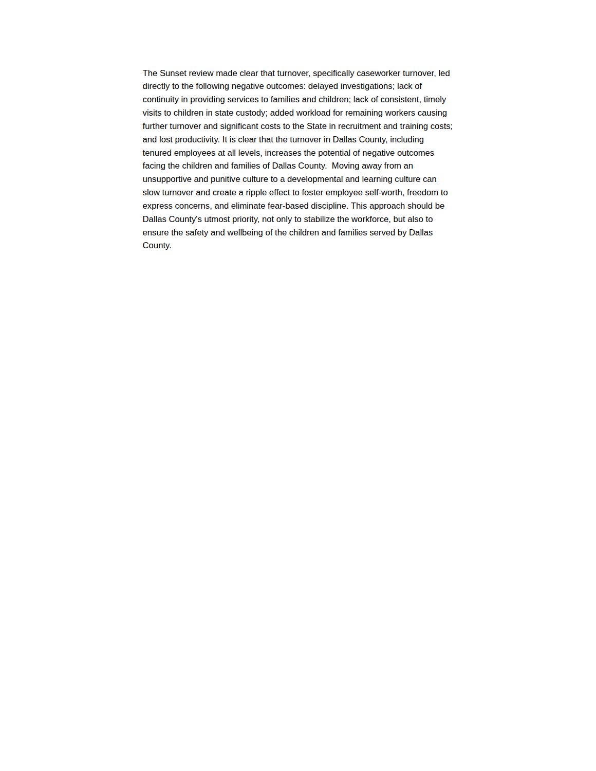The Sunset review made clear that turnover, specifically caseworker turnover, led directly to the following negative outcomes: delayed investigations; lack of continuity in providing services to families and children; lack of consistent, timely visits to children in state custody; added workload for remaining workers causing further turnover and significant costs to the State in recruitment and training costs; and lost productivity. It is clear that the turnover in Dallas County, including tenured employees at all levels, increases the potential of negative outcomes facing the children and families of Dallas County. Moving away from an unsupportive and punitive culture to a developmental and learning culture can slow turnover and create a ripple effect to foster employee self-worth, freedom to express concerns, and eliminate fear-based discipline. This approach should be Dallas County's utmost priority, not only to stabilize the workforce, but also to ensure the safety and wellbeing of the children and families served by Dallas County.